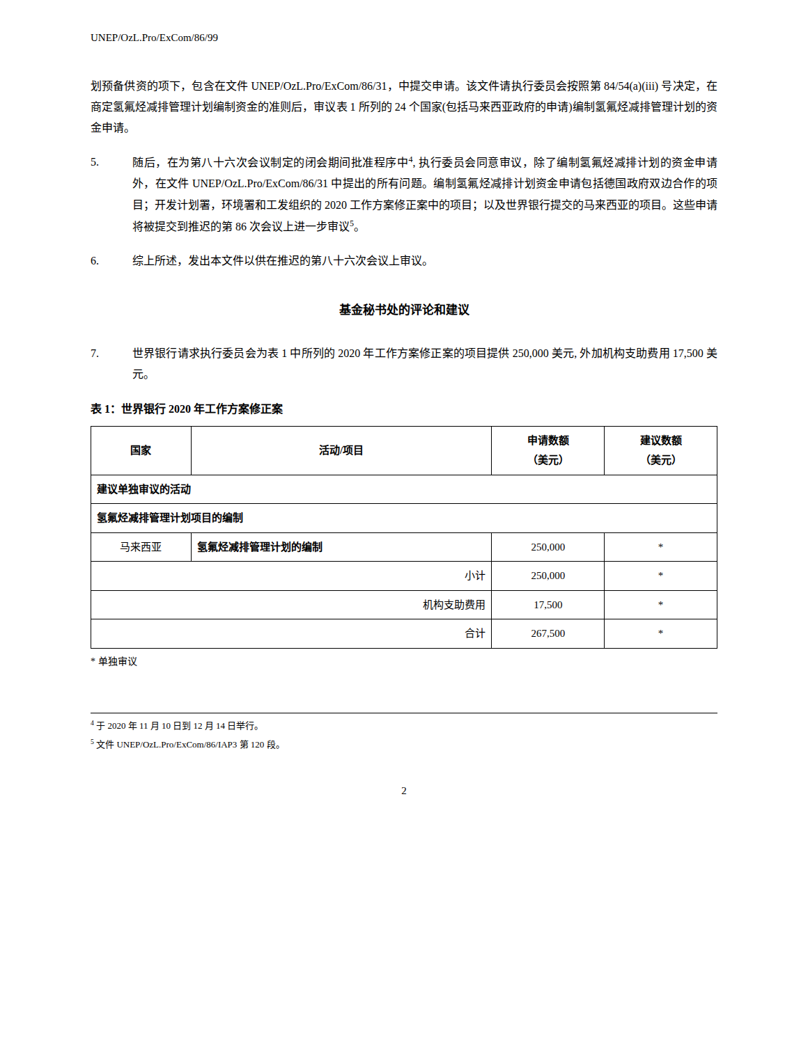UNEP/OzL.Pro/ExCom/86/99
划预备供资的项下，包含在文件 UNEP/OzL.Pro/ExCom/86/31，中提交申请。该文件请执行委员会按照第 84/54(a)(iii) 号决定，在商定氢氟烃减排管理计划编制资金的准则后，审议表 1 所列的 24 个国家(包括马来西亚政府的申请)编制氢氟烃减排管理计划的资金申请。
5.
随后，在为第八十六次会议制定的闭会期间批准程序中4, 执行委员会同意审议，除了编制氢氟烃减排计划的资金申请外，在文件 UNEP/OzL.Pro/ExCom/86/31 中提出的所有问题。编制氢氟烃减排计划资金申请包括德国政府双边合作的项目；开发计划署，环境署和工发组织的 2020 工作方案修正案中的项目；以及世界银行提交的马来西亚的项目。这些申请将被提交到推迟的第 86 次会议上进一步审议5。
6.
综上所述，发出本文件以供在推迟的第八十六次会议上审议。
基金秘书处的评论和建议
7.
世界银行请求执行委员会为表 1 中所列的 2020 年工作方案修正案的项目提供 250,000 美元, 外加机构支助费用 17,500 美元。
表 1：世界银行 2020 年工作方案修正案
| 国家 | 活动/项目 | 申请数额 （美元） | 建议数额 （美元） |
| --- | --- | --- | --- |
| 建议单独审议的活动 |
| 氢氟烃减排管理计划项目的编制 |
| 马来西亚 | 氢氟烃减排管理计划的编制 | 250,000 | * |
| 小计 | 250,000 | * |
| 机构支助费用 | 17,500 | * |
| 合计 | 267,500 | * |
* 单独审议
4 于 2020 年 11 月 10 日到 12 月 14 日举行。
5 文件 UNEP/OzL.Pro/ExCom/86/IAP3 第 120 段。
2